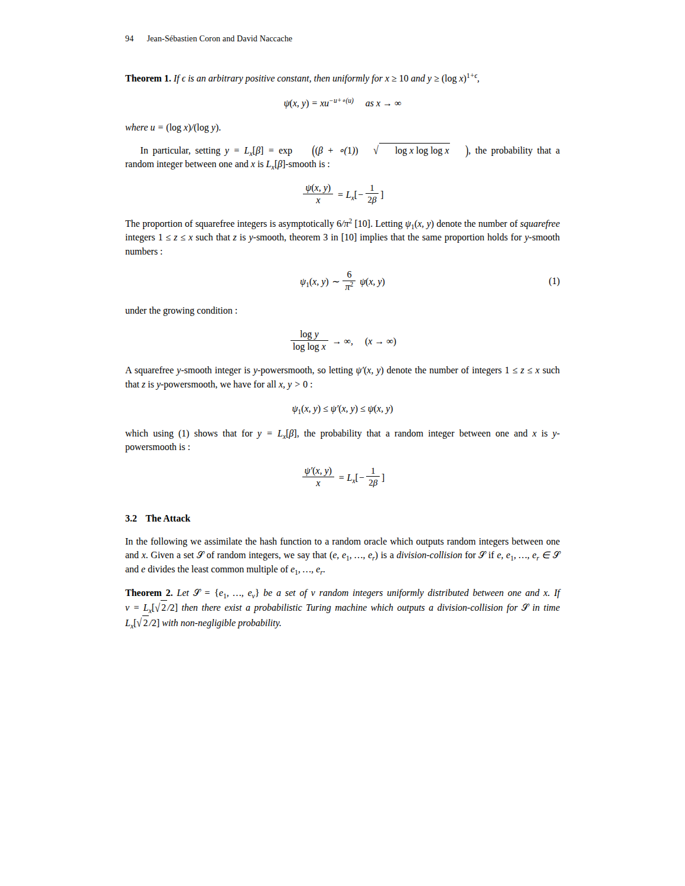94 Jean-Sébastien Coron and David Naccache
Theorem 1. If ϵ is an arbitrary positive constant, then uniformly for x ≥ 10 and y ≥ (log x)1+ϵ,
ψ(x, y) = xu−u+∘(u) as x → ∞
where u = (log x)/(log y).
In particular, setting y = Lx[β] = exp ((β + ∘(1)) log x log log x), the probability that a random integer between one and x is Lx[β]-smooth is :
ψ(x, y) x = Lx[−12β]
The proportion of squarefree integers is asymptotically 6/π2 [10]. Letting ψ1(x, y) denote the number of squarefree integers 1 ≤ z ≤ x such that z is y-smooth, theorem 3 in [10] implies that the same proportion holds for y-smooth numbers :
ψ1(x, y) ∼ 6 π2 ψ(x, y) (1)
under the growing condition :
log y log log x → ∞, (x → ∞)
A squarefree y-smooth integer is y-powersmooth, so letting ψ′(x, y) denote the number of integers 1 ≤ z ≤ x such that z is y-powersmooth, we have for all x, y > 0 :
ψ1(x, y) ≤ ψ′(x, y) ≤ ψ(x, y)
which using (1) shows that for y = Lx[β], the probability that a random integer between one and x is y-powersmooth is :
ψ′(x, y) x = Lx[−12β]
3.2 The Attack
In the following we assimilate the hash function to a random oracle which outputs random integers between one and x. Given a set 𝒮 of random integers, we say that (e, e1, …, er) is a division-collision for 𝒮 if e, e1, …, er ∈ 𝒮 and e divides the least common multiple of e1, …, er.
Theorem 2. Let 𝒮 = {e1, …, ev} be a set of v random integers uniformly distributed between one and x. If v = Lx[2/2] then there exist a probabilistic Turing machine which outputs a division-collision for 𝒮 in time Lx[2/2] with non-negligible probability.